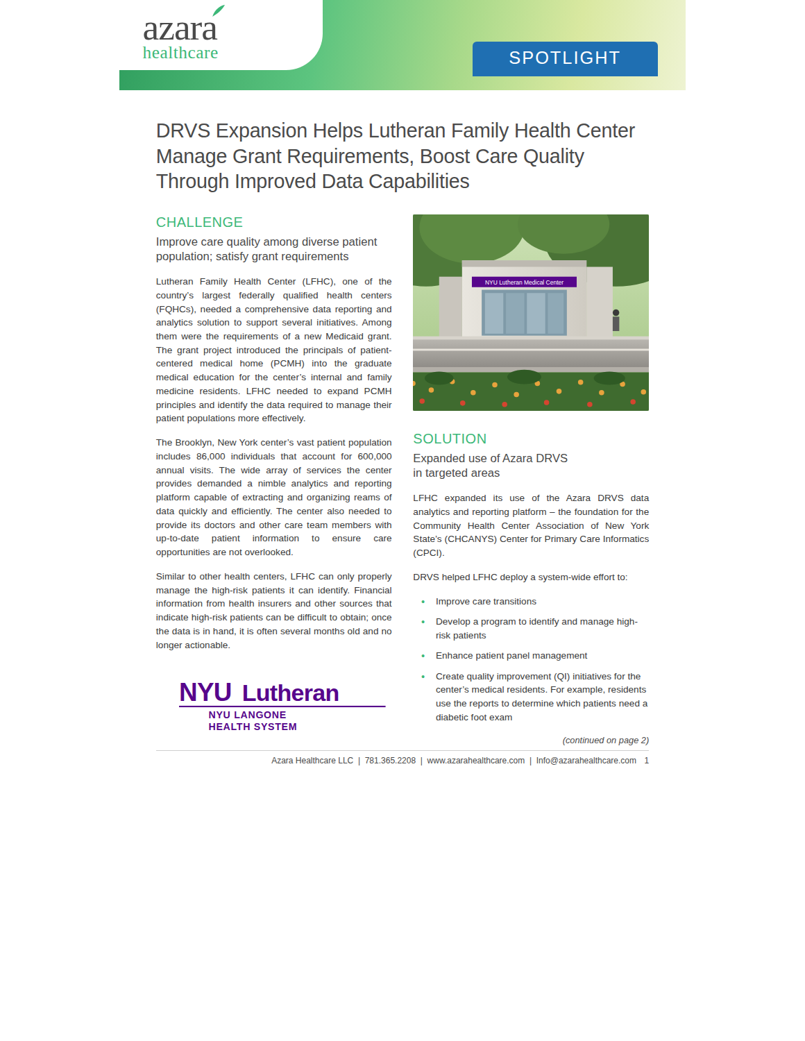azara
healthcare
SPOTLIGHT
DRVS Expansion Helps Lutheran Family Health Center Manage Grant Requirements, Boost Care Quality Through Improved Data Capabilities
CHALLENGE
Improve care quality among diverse patient population; satisfy grant requirements
Lutheran Family Health Center (LFHC), one of the country’s largest federally qualified health centers (FQHCs), needed a comprehensive data reporting and analytics solution to support several initiatives. Among them were the requirements of a new Medicaid grant. The grant project introduced the principals of patient-centered medical home (PCMH) into the graduate medical education for the center’s internal and family medicine residents. LFHC needed to expand PCMH principles and identify the data required to manage their patient populations more effectively.
The Brooklyn, New York center’s vast patient population includes 86,000 individuals that account for 600,000 annual visits. The wide array of services the center provides demanded a nimble analytics and reporting platform capable of extracting and organizing reams of data quickly and efficiently. The center also needed to provide its doctors and other care team members with up-to-date patient information to ensure care opportunities are not overlooked.
Similar to other health centers, LFHC can only properly manage the high-risk patients it can identify. Financial information from health insurers and other sources that indicate high-risk patients can be difficult to obtain; once the data is in hand, it is often several months old and no longer actionable.
NYU Lutheran NYU LANGONE HEALTH SYSTEM
NYU Lutheran Medical Center
SOLUTION
Expanded use of Azara DRVS
in targeted areas
LFHC expanded its use of the Azara DRVS data analytics and reporting platform – the foundation for the Community Health Center Association of New York State’s (CHCANYS) Center for Primary Care Informatics (CPCI).
DRVS helped LFHC deploy a system-wide effort to:
Improve care transitions
Develop a program to identify and manage high-risk patients
Enhance patient panel management
Create quality improvement (QI) initiatives for the center’s medical residents. For example, residents use the reports to determine which patients need a diabetic foot exam
(continued on page 2)
Azara Healthcare LLC | 781.365.2208 | www.azarahealthcare.com | Info@azarahealthcare.com1